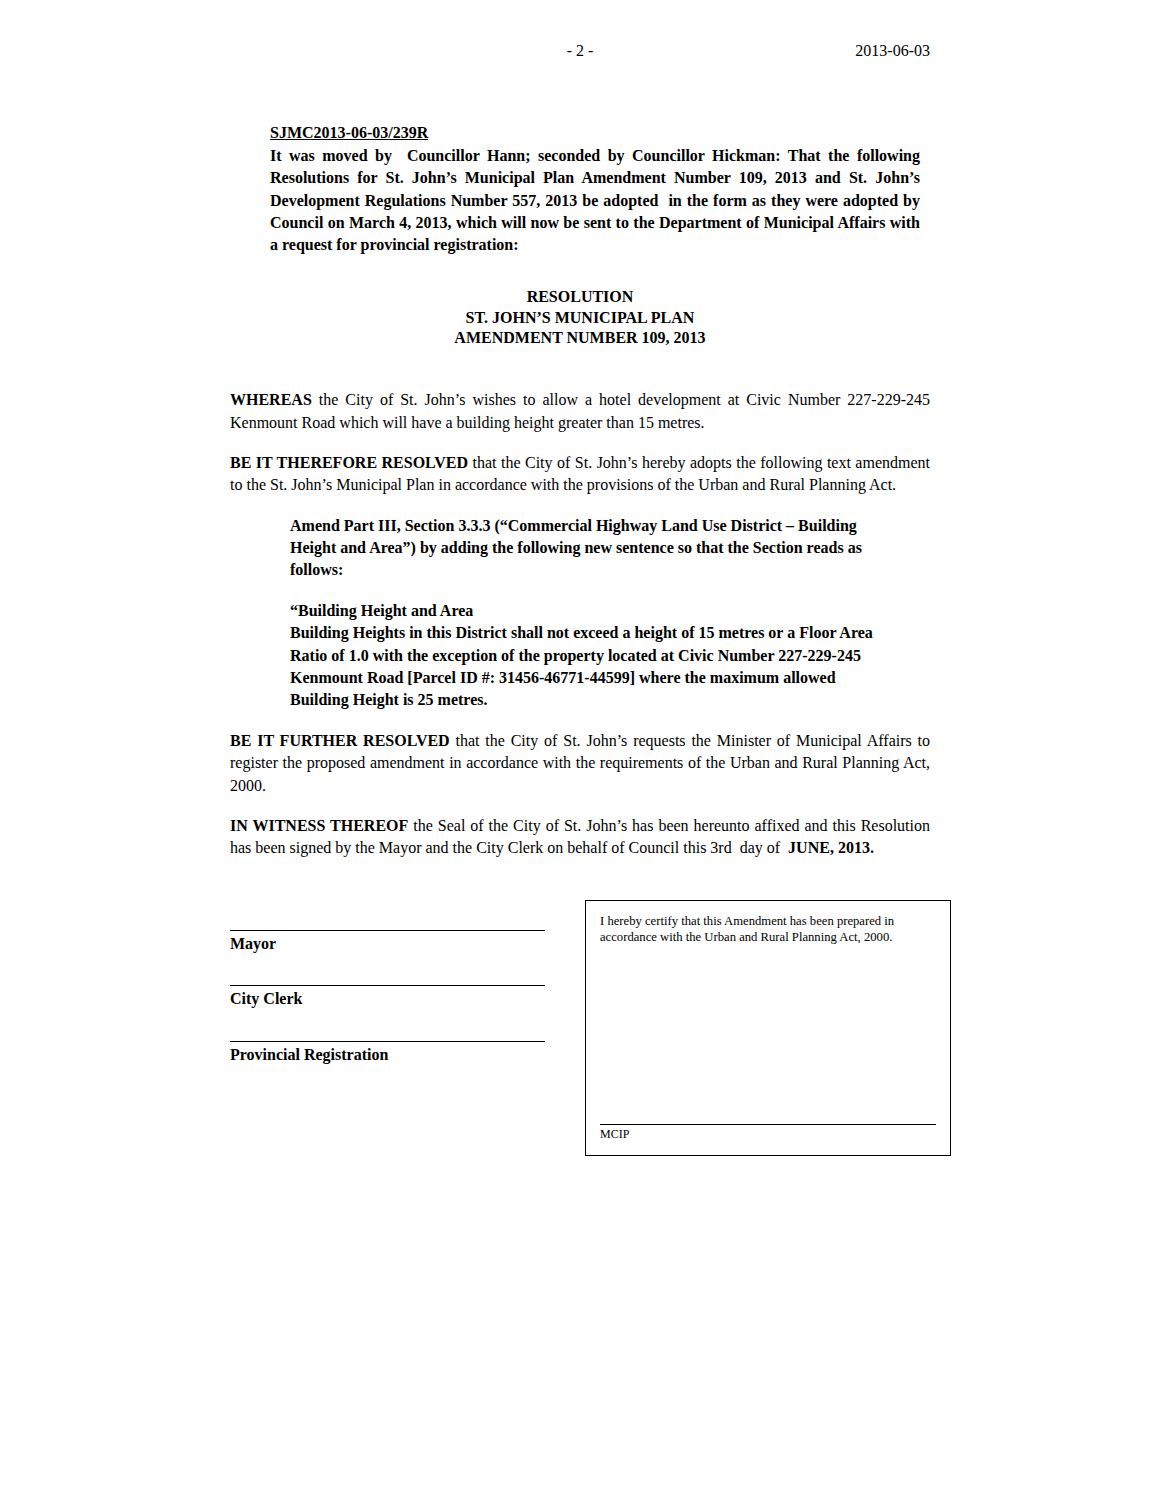- 2 - 2013-06-03
SJMC2013-06-03/239R
It was moved by Councillor Hann; seconded by Councillor Hickman: That the following Resolutions for St. John’s Municipal Plan Amendment Number 109, 2013 and St. John’s Development Regulations Number 557, 2013 be adopted in the form as they were adopted by Council on March 4, 2013, which will now be sent to the Department of Municipal Affairs with a request for provincial registration:
RESOLUTION
ST. JOHN’S MUNICIPAL PLAN
AMENDMENT NUMBER 109, 2013
WHEREAS the City of St. John’s wishes to allow a hotel development at Civic Number 227-229-245 Kenmount Road which will have a building height greater than 15 metres.
BE IT THEREFORE RESOLVED that the City of St. John’s hereby adopts the following text amendment to the St. John’s Municipal Plan in accordance with the provisions of the Urban and Rural Planning Act.
Amend Part III, Section 3.3.3 (“Commercial Highway Land Use District – Building Height and Area”) by adding the following new sentence so that the Section reads as follows:
“Building Height and Area
Building Heights in this District shall not exceed a height of 15 metres or a Floor Area Ratio of 1.0 with the exception of the property located at Civic Number 227-229-245 Kenmount Road [Parcel ID #: 31456-46771-44599] where the maximum allowed Building Height is 25 metres.
BE IT FURTHER RESOLVED that the City of St. John’s requests the Minister of Municipal Affairs to register the proposed amendment in accordance with the requirements of the Urban and Rural Planning Act, 2000.
IN WITNESS THEREOF the Seal of the City of St. John’s has been hereunto affixed and this Resolution has been signed by the Mayor and the City Clerk on behalf of Council this 3rd day of JUNE, 2013.
Mayor
City Clerk
Provincial Registration
I hereby certify that this Amendment has been prepared in accordance with the Urban and Rural Planning Act, 2000.
MCIP